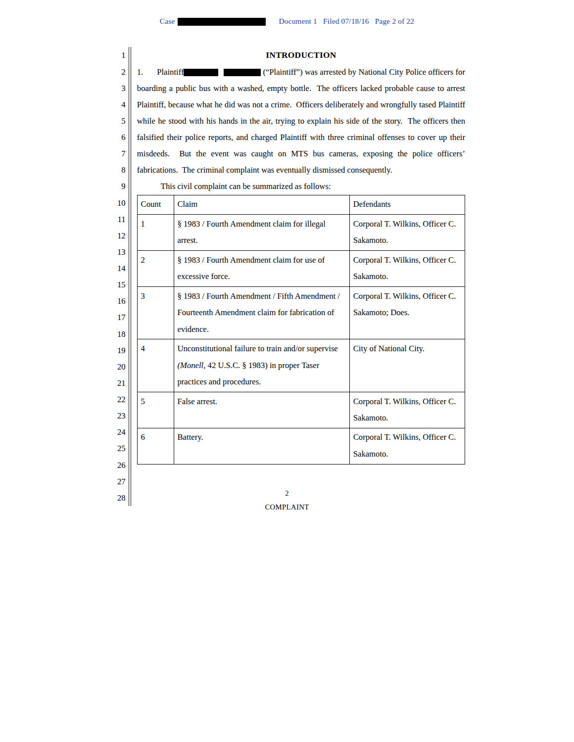Case Document 1 Filed 07/18/16 Page 2 of 22
1
2
3
4
5
6
7
8
9
10
11
12
13
14
15
16
17
18
19
20
21
22
23
24
25
26
27
28
INTRODUCTION
1. Plaintiff (“Plaintiff”) was arrested by National City Police officers for boarding a public bus with a washed, empty bottle. The officers lacked probable cause to arrest Plaintiff, because what he did was not a crime. Officers deliberately and wrongfully tased Plaintiff while he stood with his hands in the air, trying to explain his side of the story. The officers then falsified their police reports, and charged Plaintiff with three criminal offenses to cover up their misdeeds. But the event was caught on MTS bus cameras, exposing the police officers’ fabrications. The criminal complaint was eventually dismissed consequently.
This civil complaint can be summarized as follows:
| Count | Claim | Defendants |
| 1 | § 1983 / Fourth Amendment claim for illegal arrest. | Corporal T. Wilkins, Officer C. Sakamoto. |
| 2 | § 1983 / Fourth Amendment claim for use of excessive force. | Corporal T. Wilkins, Officer C. Sakamoto. |
| 3 | § 1983 / Fourth Amendment / Fifth Amendment / Fourteenth Amendment claim for fabrication of evidence. | Corporal T. Wilkins, Officer C. Sakamoto; Does. |
| 4 | Unconstitutional failure to train and/or supervise (Monell, 42 U.S.C. § 1983) in proper Taser practices and procedures. | City of National City. |
| 5 | False arrest. | Corporal T. Wilkins, Officer C. Sakamoto. |
| 6 | Battery. | Corporal T. Wilkins, Officer C. Sakamoto. |
2
COMPLAINT